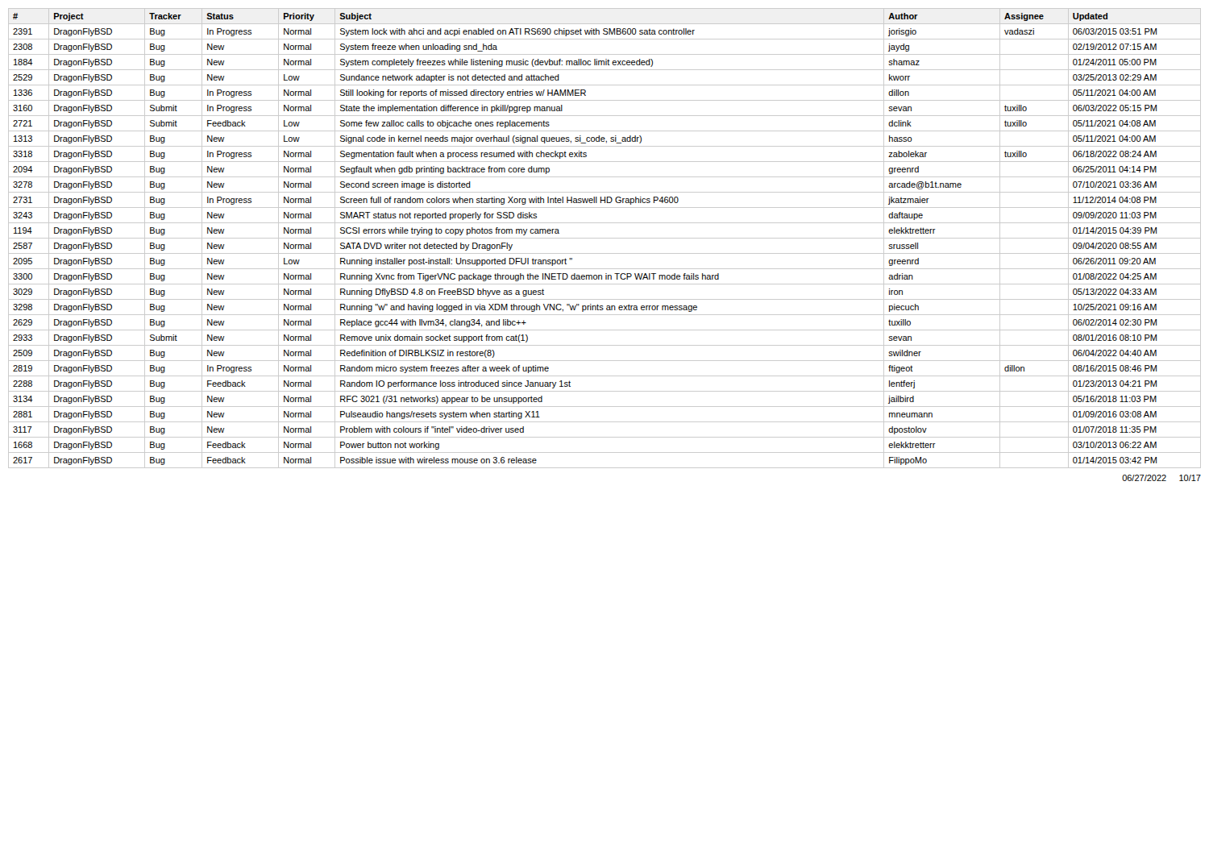| # | Project | Tracker | Status | Priority | Subject | Author | Assignee | Updated |
| --- | --- | --- | --- | --- | --- | --- | --- | --- |
| 2391 | DragonFlyBSD | Bug | In Progress | Normal | System lock with ahci and acpi enabled on ATI RS690 chipset with SMB600 sata controller | jorisgio | vadaszi | 06/03/2015 03:51 PM |
| 2308 | DragonFlyBSD | Bug | New | Normal | System freeze when unloading snd_hda | jaydg | | 02/19/2012 07:15 AM |
| 1884 | DragonFlyBSD | Bug | New | Normal | System completely freezes while listening music (devbuf: malloc limit exceeded) | shamaz | | 01/24/2011 05:00 PM |
| 2529 | DragonFlyBSD | Bug | New | Low | Sundance network adapter is not detected and attached | kworr | | 03/25/2013 02:29 AM |
| 1336 | DragonFlyBSD | Bug | In Progress | Normal | Still looking for reports of missed directory entries w/ HAMMER | dillon | | 05/11/2021 04:00 AM |
| 3160 | DragonFlyBSD | Submit | In Progress | Normal | State the implementation difference in pkill/pgrep manual | sevan | tuxillo | 06/03/2022 05:15 PM |
| 2721 | DragonFlyBSD | Submit | Feedback | Low | Some few zalloc calls to objcache ones replacements | dclink | tuxillo | 05/11/2021 04:08 AM |
| 1313 | DragonFlyBSD | Bug | New | Low | Signal code in kernel needs major overhaul (signal queues, si_code, si_addr) | hasso | | 05/11/2021 04:00 AM |
| 3318 | DragonFlyBSD | Bug | In Progress | Normal | Segmentation fault when a process resumed with checkpt exits | zabolekar | tuxillo | 06/18/2022 08:24 AM |
| 2094 | DragonFlyBSD | Bug | New | Normal | Segfault when gdb printing backtrace from core dump | greenrd | | 06/25/2011 04:14 PM |
| 3278 | DragonFlyBSD | Bug | New | Normal | Second screen image is distorted | arcade@b1t.name | | 07/10/2021 03:36 AM |
| 2731 | DragonFlyBSD | Bug | In Progress | Normal | Screen full of random colors when starting Xorg with Intel Haswell HD Graphics P4600 | jkatzmaier | | 11/12/2014 04:08 PM |
| 3243 | DragonFlyBSD | Bug | New | Normal | SMART status not reported properly for SSD disks | daftaupe | | 09/09/2020 11:03 PM |
| 1194 | DragonFlyBSD | Bug | New | Normal | SCSI errors while trying to copy photos from my camera | elekktretterr | | 01/14/2015 04:39 PM |
| 2587 | DragonFlyBSD | Bug | New | Normal | SATA DVD writer not detected by DragonFly | srussell | | 09/04/2020 08:55 AM |
| 2095 | DragonFlyBSD | Bug | New | Low | Running installer post-install: Unsupported DFUI transport " | greenrd | | 06/26/2011 09:20 AM |
| 3300 | DragonFlyBSD | Bug | New | Normal | Running Xvnc from TigerVNC package through the INETD daemon in TCP WAIT mode fails hard | adrian | | 01/08/2022 04:25 AM |
| 3029 | DragonFlyBSD | Bug | New | Normal | Running DflyBSD 4.8 on FreeBSD bhyve as a guest | iron | | 05/13/2022 04:33 AM |
| 3298 | DragonFlyBSD | Bug | New | Normal | Running "w" and having logged in via XDM through VNC, "w" prints an extra error message | piecuch | | 10/25/2021 09:16 AM |
| 2629 | DragonFlyBSD | Bug | New | Normal | Replace gcc44 with llvm34, clang34, and libc++ | tuxillo | | 06/02/2014 02:30 PM |
| 2933 | DragonFlyBSD | Submit | New | Normal | Remove unix domain socket support from cat(1) | sevan | | 08/01/2016 08:10 PM |
| 2509 | DragonFlyBSD | Bug | New | Normal | Redefinition of DIRBLKSIZ in restore(8) | swildner | | 06/04/2022 04:40 AM |
| 2819 | DragonFlyBSD | Bug | In Progress | Normal | Random micro system freezes after a week of uptime | ftigeot | dillon | 08/16/2015 08:46 PM |
| 2288 | DragonFlyBSD | Bug | Feedback | Normal | Random IO performance loss introduced since January 1st | lentferj | | 01/23/2013 04:21 PM |
| 3134 | DragonFlyBSD | Bug | New | Normal | RFC 3021 (/31 networks) appear to be unsupported | jailbird | | 05/16/2018 11:03 PM |
| 2881 | DragonFlyBSD | Bug | New | Normal | Pulseaudio hangs/resets system when starting X11 | mneumann | | 01/09/2016 03:08 AM |
| 3117 | DragonFlyBSD | Bug | New | Normal | Problem with colours if "intel" video-driver used | dpostolov | | 01/07/2018 11:35 PM |
| 1668 | DragonFlyBSD | Bug | Feedback | Normal | Power button not working | elekktretterr | | 03/10/2013 06:22 AM |
| 2617 | DragonFlyBSD | Bug | Feedback | Normal | Possible issue with wireless mouse on 3.6 release | FilippoMo | | 01/14/2015 03:42 PM |
06/27/2022 10/17